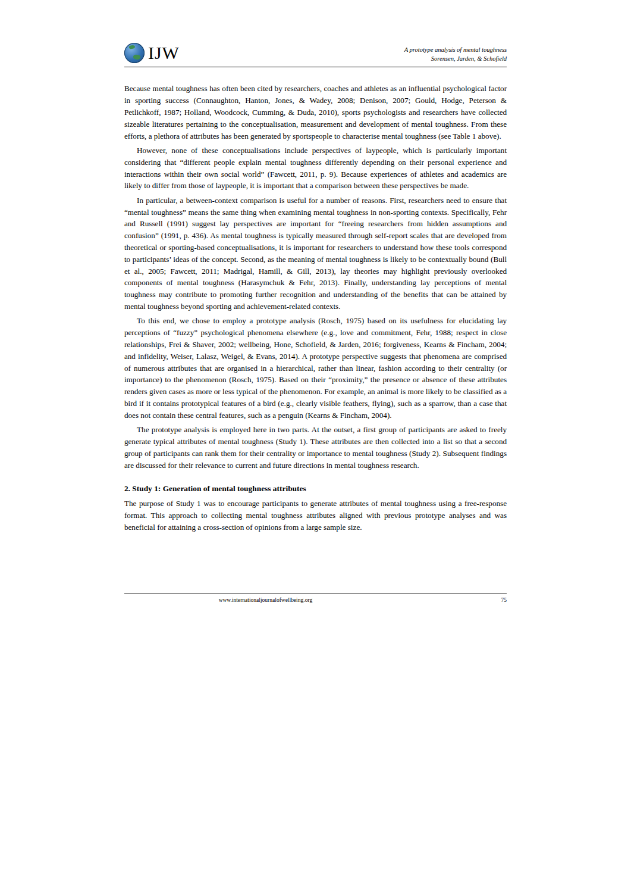IJW
A prototype analysis of mental toughness
Sorensen, Jarden, & Schofield
Because mental toughness has often been cited by researchers, coaches and athletes as an influential psychological factor in sporting success (Connaughton, Hanton, Jones, & Wadey, 2008; Denison, 2007; Gould, Hodge, Peterson & Petlichkoff, 1987; Holland, Woodcock, Cumming, & Duda, 2010), sports psychologists and researchers have collected sizeable literatures pertaining to the conceptualisation, measurement and development of mental toughness. From these efforts, a plethora of attributes has been generated by sportspeople to characterise mental toughness (see Table 1 above).
However, none of these conceptualisations include perspectives of laypeople, which is particularly important considering that “different people explain mental toughness differently depending on their personal experience and interactions within their own social world” (Fawcett, 2011, p. 9). Because experiences of athletes and academics are likely to differ from those of laypeople, it is important that a comparison between these perspectives be made.
In particular, a between-context comparison is useful for a number of reasons. First, researchers need to ensure that “mental toughness” means the same thing when examining mental toughness in non-sporting contexts. Specifically, Fehr and Russell (1991) suggest lay perspectives are important for “freeing researchers from hidden assumptions and confusion” (1991, p. 436). As mental toughness is typically measured through self-report scales that are developed from theoretical or sporting-based conceptualisations, it is important for researchers to understand how these tools correspond to participants’ ideas of the concept. Second, as the meaning of mental toughness is likely to be contextually bound (Bull et al., 2005; Fawcett, 2011; Madrigal, Hamill, & Gill, 2013), lay theories may highlight previously overlooked components of mental toughness (Harasymchuk & Fehr, 2013). Finally, understanding lay perceptions of mental toughness may contribute to promoting further recognition and understanding of the benefits that can be attained by mental toughness beyond sporting and achievement-related contexts.
To this end, we chose to employ a prototype analysis (Rosch, 1975) based on its usefulness for elucidating lay perceptions of “fuzzy” psychological phenomena elsewhere (e.g., love and commitment, Fehr, 1988; respect in close relationships, Frei & Shaver, 2002; wellbeing, Hone, Schofield, & Jarden, 2016; forgiveness, Kearns & Fincham, 2004; and infidelity, Weiser, Lalasz, Weigel, & Evans, 2014). A prototype perspective suggests that phenomena are comprised of numerous attributes that are organised in a hierarchical, rather than linear, fashion according to their centrality (or importance) to the phenomenon (Rosch, 1975). Based on their “proximity,” the presence or absence of these attributes renders given cases as more or less typical of the phenomenon. For example, an animal is more likely to be classified as a bird if it contains prototypical features of a bird (e.g., clearly visible feathers, flying), such as a sparrow, than a case that does not contain these central features, such as a penguin (Kearns & Fincham, 2004).
The prototype analysis is employed here in two parts. At the outset, a first group of participants are asked to freely generate typical attributes of mental toughness (Study 1). These attributes are then collected into a list so that a second group of participants can rank them for their centrality or importance to mental toughness (Study 2). Subsequent findings are discussed for their relevance to current and future directions in mental toughness research.
2. Study 1: Generation of mental toughness attributes
The purpose of Study 1 was to encourage participants to generate attributes of mental toughness using a free-response format. This approach to collecting mental toughness attributes aligned with previous prototype analyses and was beneficial for attaining a cross-section of opinions from a large sample size.
www.internationaljournalofwellbeing.org 75